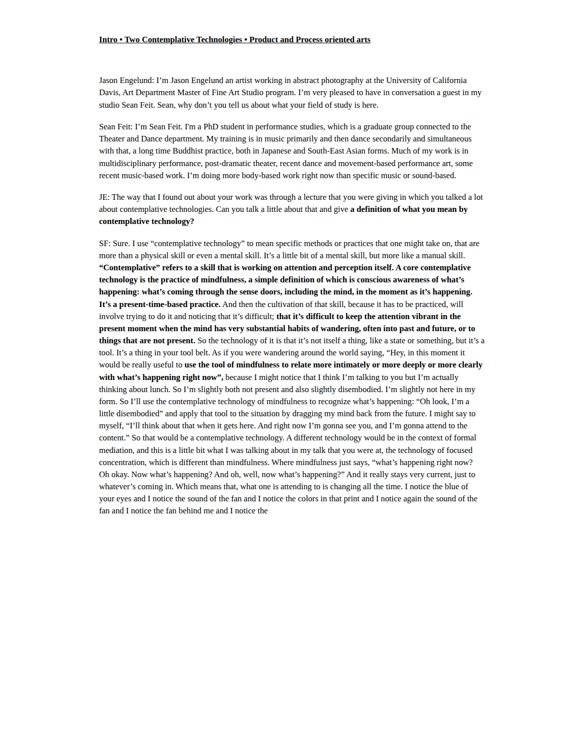Intro • Two Contemplative Technologies • Product and Process oriented arts
Jason Engelund: I’m Jason Engelund an artist working in abstract photography at the University of California Davis, Art Department Master of Fine Art Studio program. I’m very pleased to have in conversation a guest in my studio Sean Feit. Sean, why don’t you tell us about what your field of study is here.
Sean Feit: I’m Sean Feit. I'm a PhD student in performance studies, which is a graduate group connected to the Theater and Dance department. My training is in music primarily and then dance secondarily and simultaneous with that, a long time Buddhist practice, both in Japanese and South-East Asian forms. Much of my work is in multidisciplinary performance, post-dramatic theater, recent dance and movement-based performance art, some recent music-based work. I’m doing more body-based work right now than specific music or sound-based.
JE: The way that I found out about your work was through a lecture that you were giving in which you talked a lot about contemplative technologies. Can you talk a little about that and give a definition of what you mean by contemplative technology?
SF: Sure. I use “contemplative technology” to mean specific methods or practices that one might take on, that are more than a physical skill or even a mental skill. It’s a little bit of a mental skill, but more like a manual skill. “Contemplative” refers to a skill that is working on attention and perception itself. A core contemplative technology is the practice of mindfulness, a simple definition of which is conscious awareness of what’s happening: what’s coming through the sense doors, including the mind, in the moment as it’s happening. It’s a present-time-based practice. And then the cultivation of that skill, because it has to be practiced, will involve trying to do it and noticing that it’s difficult; that it’s difficult to keep the attention vibrant in the present moment when the mind has very substantial habits of wandering, often into past and future, or to things that are not present. So the technology of it is that it’s not itself a thing, like a state or something, but it’s a tool. It’s a thing in your tool belt. As if you were wandering around the world saying, “Hey, in this moment it would be really useful to use the tool of mindfulness to relate more intimately or more deeply or more clearly with what’s happening right now”, because I might notice that I think I’m talking to you but I’m actually thinking about lunch. So I’m slightly both not present and also slightly disembodied. I’m slightly not here in my form. So I’ll use the contemplative technology of mindfulness to recognize what’s happening: “Oh look, I’m a little disembodied” and apply that tool to the situation by dragging my mind back from the future. I might say to myself, “I’ll think about that when it gets here. And right now I’m gonna see you, and I’m gonna attend to the content.” So that would be a contemplative technology. A different technology would be in the context of formal mediation, and this is a little bit what I was talking about in my talk that you were at, the technology of focused concentration, which is different than mindfulness. Where mindfulness just says, “what’s happening right now? Oh okay. Now what’s happening? And oh, well, now what’s happening?” And it really stays very current, just to whatever’s coming in. Which means that, what one is attending to is changing all the time. I notice the blue of your eyes and I notice the sound of the fan and I notice the colors in that print and I notice again the sound of the fan and I notice the fan behind me and I notice the